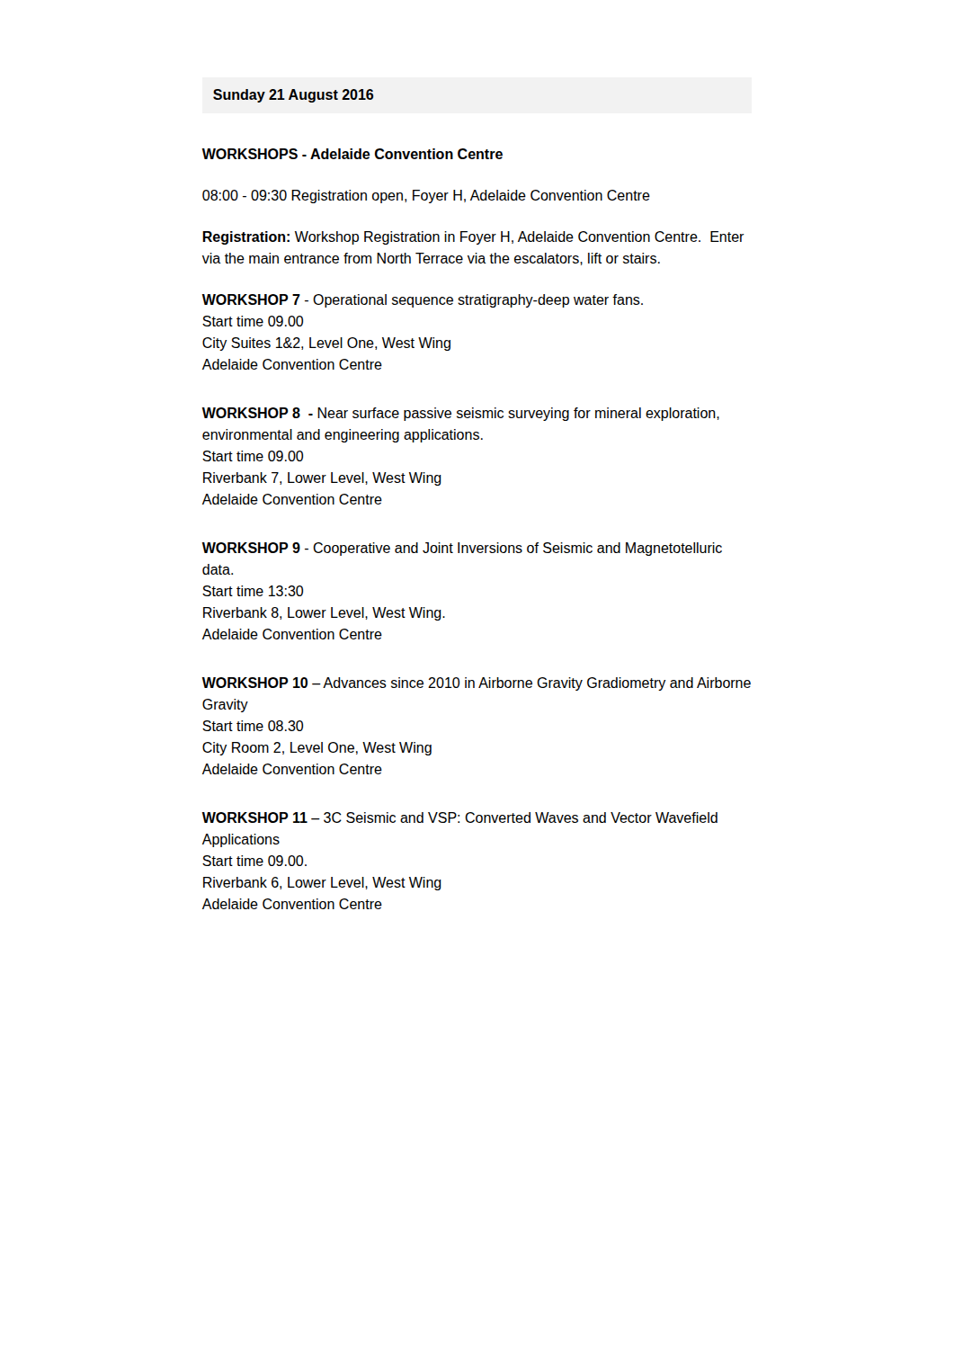Sunday 21 August 2016
WORKSHOPS - Adelaide Convention Centre
08:00 - 09:30 Registration open, Foyer H, Adelaide Convention Centre
Registration: Workshop Registration in Foyer H, Adelaide Convention Centre. Enter via the main entrance from North Terrace via the escalators, lift or stairs.
WORKSHOP 7 - Operational sequence stratigraphy-deep water fans.
Start time 09.00
City Suites 1&2, Level One, West Wing
Adelaide Convention Centre
WORKSHOP 8 - Near surface passive seismic surveying for mineral exploration, environmental and engineering applications.
Start time 09.00
Riverbank 7, Lower Level, West Wing
Adelaide Convention Centre
WORKSHOP 9 - Cooperative and Joint Inversions of Seismic and Magnetotelluric data.
Start time 13:30
Riverbank 8, Lower Level, West Wing.
Adelaide Convention Centre
WORKSHOP 10 – Advances since 2010 in Airborne Gravity Gradiometry and Airborne Gravity
Start time 08.30
City Room 2, Level One, West Wing
Adelaide Convention Centre
WORKSHOP 11 – 3C Seismic and VSP: Converted Waves and Vector Wavefield Applications
Start time 09.00.
Riverbank 6, Lower Level, West Wing
Adelaide Convention Centre